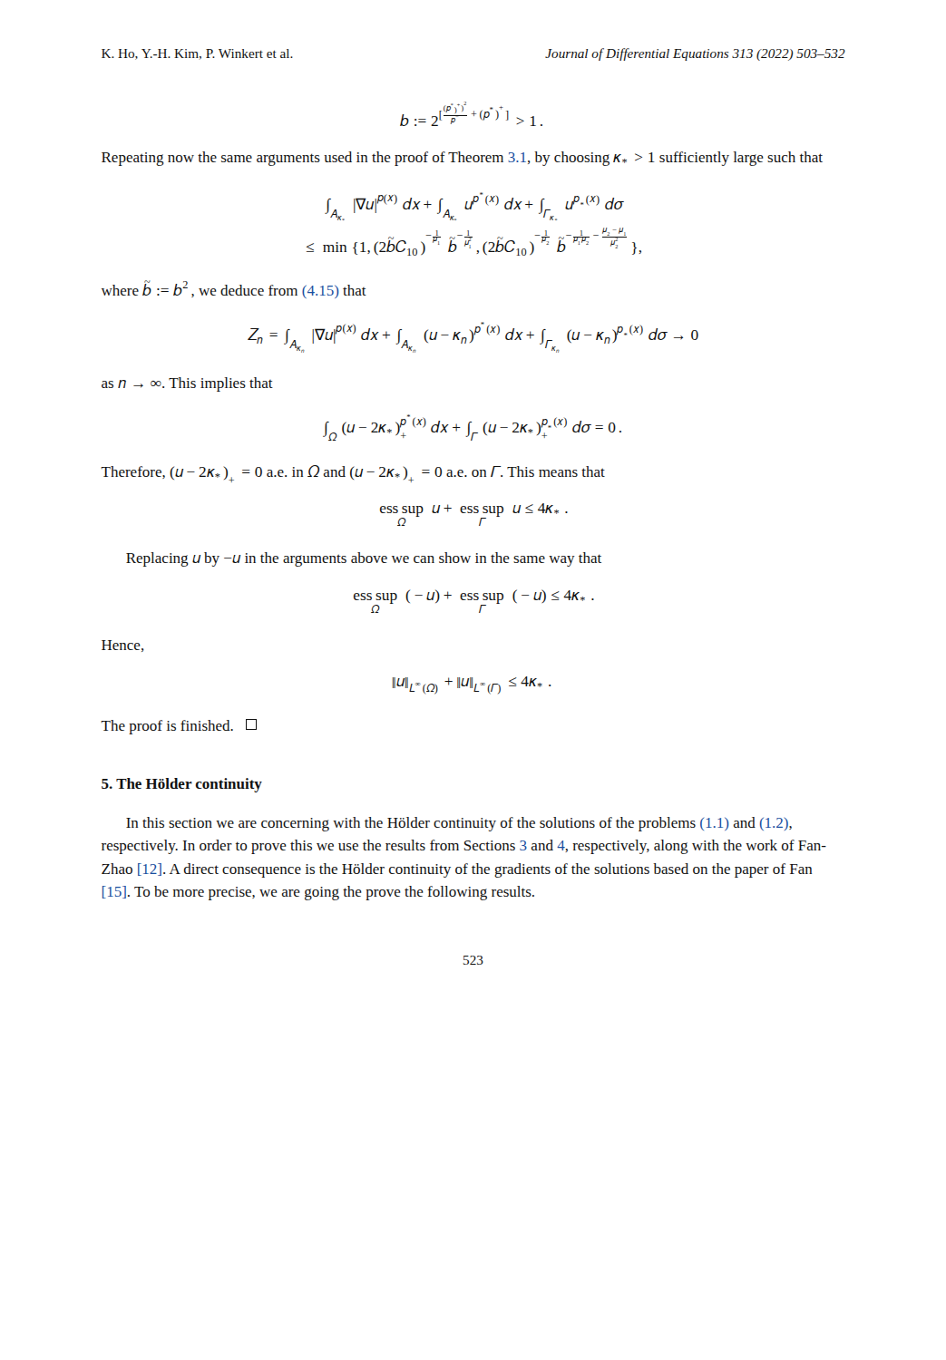K. Ho, Y.-H. Kim, P. Winkert et al.
Journal of Differential Equations 313 (2022) 503–532
b := 2 [ (p*)+) 2 p− + (p*)+ ] > 1 .
Repeating now the same arguments used in the proof of Theorem 3.1, by choosing κ*>1 sufficiently large such that
∫Aκ* |∇u|p(x) dx + ∫Aκ* up*(x) dx + ∫Γκ* up*(x) dσ ≤ min { 1 , (2b~C10) −1μ1 b~ −1μ12 , (2b~C10) −1μ2 b~ −1μ1μ2−μ2−μ1μ22 } ,
where b~:=b2, we deduce from (4.15) that
Zn = ∫Aκn |∇u|p(x) dx + ∫Aκn (u−κn)p*(x) dx + ∫Γκn (u−κn)p*(x) dσ → 0
as n→∞. This implies that
∫Ω (u−2κ*) + p*(x) dx + ∫Γ (u−2κ*) + p*(x) dσ = 0 .
Therefore, (u−2κ*)+=0 a.e. in Ω and (u−2κ*)+=0 a.e. on Γ. This means that
ess supΩ u + ess supΓ u ≤ 4κ* .
Replacing u by −u in the arguments above we can show in the same way that
ess supΩ (−u) + ess supΓ (−u) ≤ 4κ* .
Hence,
‖u‖L∞(Ω) + ‖u‖L∞(Γ) ≤ 4κ* .
The proof is finished.
5. The Hölder continuity
In this section we are concerning with the Hölder continuity of the solutions of the problems (1.1) and (1.2), respectively. In order to prove this we use the results from Sections 3 and 4, respectively, along with the work of Fan-Zhao [12]. A direct consequence is the Hölder continuity of the gradients of the solutions based on the paper of Fan [15]. To be more precise, we are going the prove the following results.
523